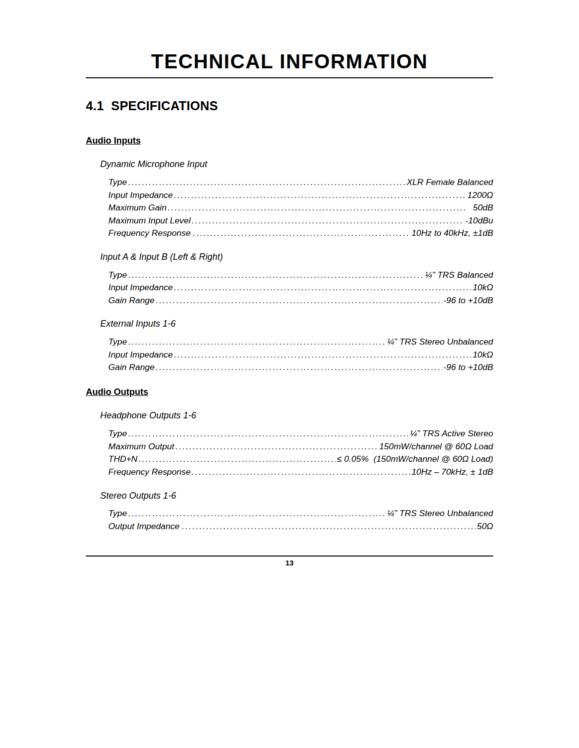TECHNICAL INFORMATION
4.1 SPECIFICATIONS
Audio Inputs
Dynamic Microphone Input
Type ....................................................................................... XLR Female Balanced
Input Impedance ....................................................................................... 1200Ω
Maximum Gain ....................................................................................... 50dB
Maximum Input Level ....................................................................................... -10dBu
Frequency Response . ....................................................................................... 10Hz to 40kHz, ±1dB
Input A & Input B (Left & Right)
Type ....................................................................................... ¼” TRS Balanced
Input Impedance ....................................................................................... 10kΩ
Gain Range ....................................................................................... -96 to +10dB
External Inputs 1-6
Type ....................................................................................... ¼” TRS Stereo Unbalanced
Input Impedance ....................................................................................... 10kΩ
Gain Range ....................................................................................... -96 to +10dB
Audio Outputs
Headphone Outputs 1-6
Type ....................................................................................... ¼” TRS Active Stereo
Maximum Output ....................................................................................... 150mW/channel @ 60Ω Load
THD+N ....................................................................................... ≤ 0.05% (150mW/channel @ 60Ω Load)
Frequency Response ....................................................................................... 10Hz – 70kHz, ± 1dB
Stereo Outputs 1-6
Type ....................................................................................... ¼” TRS Stereo Unbalanced
Output Impedance . ....................................................................................... 50Ω
13